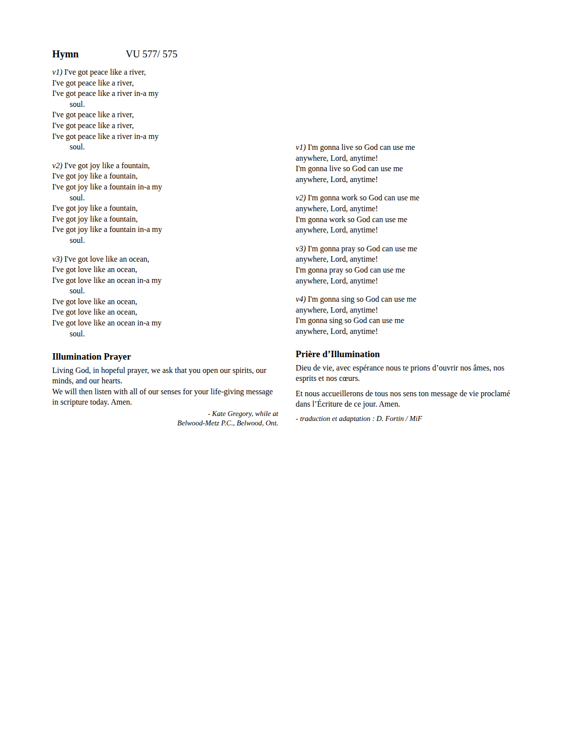Hymn VU 577/ 575
v1) I've got peace like a river,
I've got peace like a river,
I've got peace like a river in-a my
soul. I've got peace like a river,
I've got peace like a river,
I've got peace like a river in-a my
soul.
v2) I've got joy like a fountain,
I've got joy like a fountain,
I've got joy like a fountain in-a my
soul. I've got joy like a fountain,
I've got joy like a fountain,
I've got joy like a fountain in-a my
soul.
v3) I've got love like an ocean,
I've got love like an ocean,
I've got love like an ocean in-a my
soul. I've got love like an ocean,
I've got love like an ocean,
I've got love like an ocean in-a my
soul.
Illumination Prayer
Living God, in hopeful prayer, we ask that you open our spirits, our minds, and our hearts.
We will then listen with all of our senses for your life-giving message in scripture today. Amen.
- Kate Gregory, while at
Belwood-Metz P.C., Belwood, Ont.
v1) I'm gonna live so God can use me
anywhere, Lord, anytime!
I'm gonna live so God can use me
anywhere, Lord, anytime!
v2) I'm gonna work so God can use me
anywhere, Lord, anytime!
I'm gonna work so God can use me
anywhere, Lord, anytime!
v3) I'm gonna pray so God can use me
anywhere, Lord, anytime!
I'm gonna pray so God can use me
anywhere, Lord, anytime!
v4) I'm gonna sing so God can use me
anywhere, Lord, anytime!
I'm gonna sing so God can use me
anywhere, Lord, anytime!
Prière d’Illumination
Dieu de vie, avec espérance nous te prions d’ouvrir nos âmes, nos esprits et nos cœurs.
Et nous accueillerons de tous nos sens ton message de vie proclamé dans l’Écriture de ce jour. Amen.
- traduction et adaptation : D. Fortin / MiF